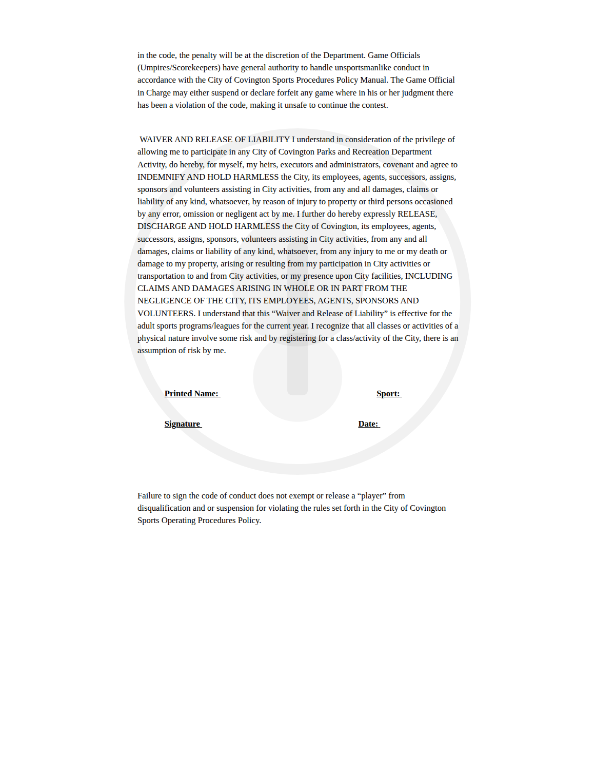in the code, the penalty will be at the discretion of the Department. Game Officials (Umpires/Scorekeepers) have general authority to handle unsportsmanlike conduct in accordance with the City of Covington Sports Procedures Policy Manual. The Game Official in Charge may either suspend or declare forfeit any game where in his or her judgment there has been a violation of the code, making it unsafe to continue the contest.
WAIVER AND RELEASE OF LIABILITY I understand in consideration of the privilege of allowing me to participate in any City of Covington Parks and Recreation Department Activity, do hereby, for myself, my heirs, executors and administrators, covenant and agree to INDEMNIFY AND HOLD HARMLESS the City, its employees, agents, successors, assigns, sponsors and volunteers assisting in City activities, from any and all damages, claims or liability of any kind, whatsoever, by reason of injury to property or third persons occasioned by any error, omission or negligent act by me. I further do hereby expressly RELEASE, DISCHARGE AND HOLD HARMLESS the City of Covington, its employees, agents, successors, assigns, sponsors, volunteers assisting in City activities, from any and all damages, claims or liability of any kind, whatsoever, from any injury to me or my death or damage to my property, arising or resulting from my participation in City activities or transportation to and from City activities, or my presence upon City facilities, INCLUDING CLAIMS AND DAMAGES ARISING IN WHOLE OR IN PART FROM THE NEGLIGENCE OF THE CITY, ITS EMPLOYEES, AGENTS, SPONSORS AND VOLUNTEERS. I understand that this “Waiver and Release of Liability” is effective for the adult sports programs/leagues for the current year. I recognize that all classes or activities of a physical nature involve some risk and by registering for a class/activity of the City, there is an assumption of risk by me.
Printed Name: Sport:
Signature Date:
Failure to sign the code of conduct does not exempt or release a “player” from disqualification and or suspension for violating the rules set forth in the City of Covington Sports Operating Procedures Policy.